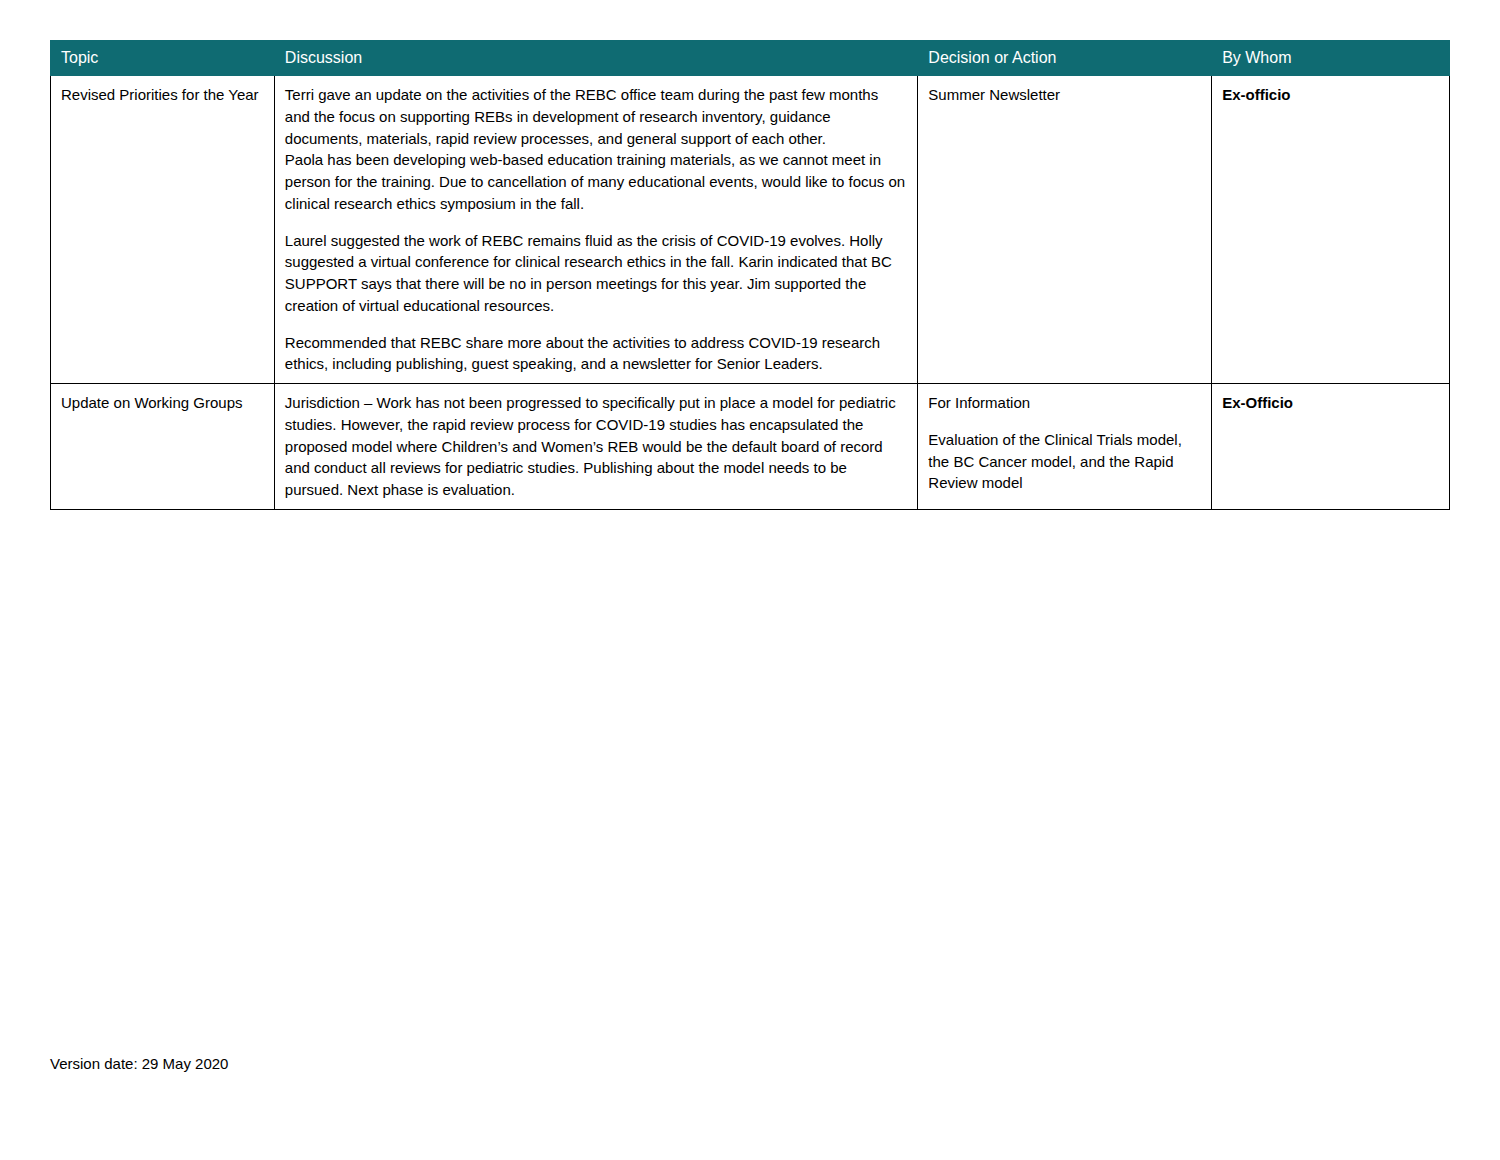| Topic | Discussion | Decision or Action | By Whom |
| --- | --- | --- | --- |
| Revised Priorities for the Year | Terri gave an update on the activities of the REBC office team during the past few months and the focus on supporting REBs in development of research inventory, guidance documents, materials, rapid review processes, and general support of each other. Paola has been developing web-based education training materials, as we cannot meet in person for the training. Due to cancellation of many educational events, would like to focus on clinical research ethics symposium in the fall. Laurel suggested the work of REBC remains fluid as the crisis of COVID-19 evolves. Holly suggested a virtual conference for clinical research ethics in the fall. Karin indicated that BC SUPPORT says that there will be no in person meetings for this year. Jim supported the creation of virtual educational resources. Recommended that REBC share more about the activities to address COVID-19 research ethics, including publishing, guest speaking, and a newsletter for Senior Leaders. | Summer Newsletter | Ex-officio |
| Update on Working Groups | Jurisdiction – Work has not been progressed to specifically put in place a model for pediatric studies. However, the rapid review process for COVID-19 studies has encapsulated the proposed model where Children’s and Women’s REB would be the default board of record and conduct all reviews for pediatric studies. Publishing about the model needs to be pursued. Next phase is evaluation. | For Information Evaluation of the Clinical Trials model, the BC Cancer model, and the Rapid Review model | Ex-Officio |
Version date: 29 May 2020